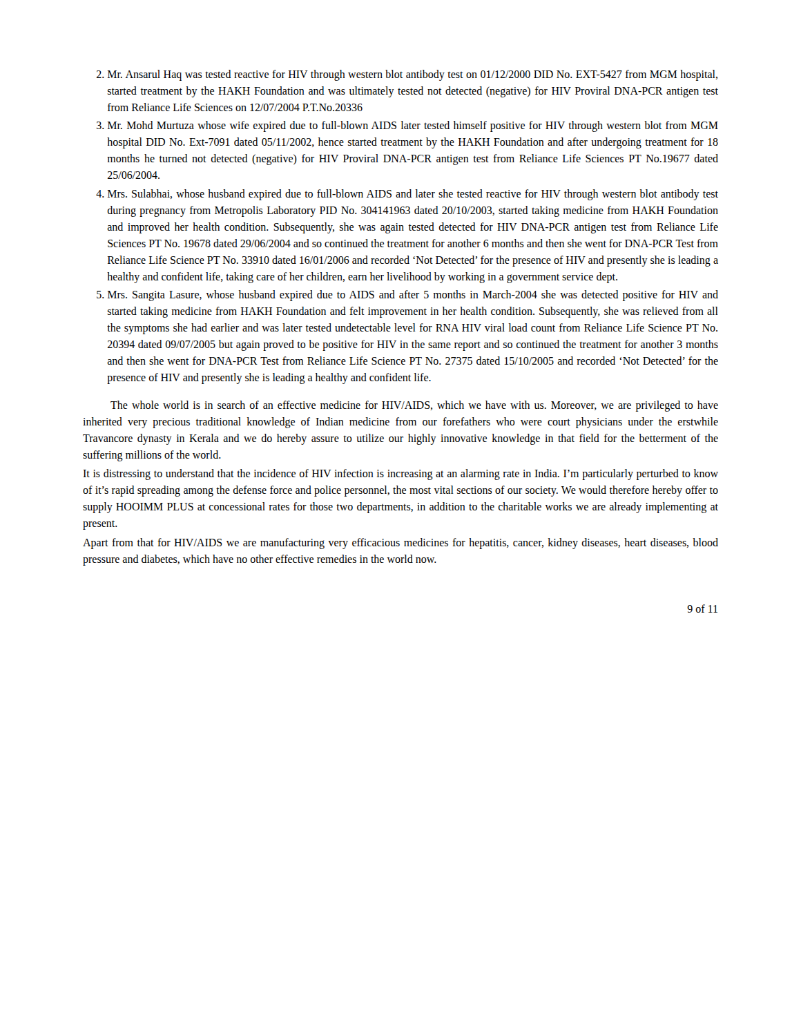Mr. Ansarul Haq was tested reactive for HIV through western blot antibody test on 01/12/2000 DID No. EXT-5427 from MGM hospital, started treatment by the HAKH Foundation and was ultimately tested not detected (negative) for HIV Proviral DNA-PCR antigen test from Reliance Life Sciences on 12/07/2004 P.T.No.20336
Mr. Mohd Murtuza whose wife expired due to full-blown AIDS later tested himself positive for HIV through western blot from MGM hospital DID No. Ext-7091 dated 05/11/2002, hence started treatment by the HAKH Foundation and after undergoing treatment for 18 months he turned not detected (negative) for HIV Proviral DNA-PCR antigen test from Reliance Life Sciences PT No.19677 dated 25/06/2004.
Mrs. Sulabhai, whose husband expired due to full-blown AIDS and later she tested reactive for HIV through western blot antibody test during pregnancy from Metropolis Laboratory PID No. 304141963 dated 20/10/2003, started taking medicine from HAKH Foundation and improved her health condition. Subsequently, she was again tested detected for HIV DNA-PCR antigen test from Reliance Life Sciences PT No. 19678 dated 29/06/2004 and so continued the treatment for another 6 months and then she went for DNA-PCR Test from Reliance Life Science PT No. 33910 dated 16/01/2006 and recorded ‘Not Detected’ for the presence of HIV and presently she is leading a healthy and confident life, taking care of her children, earn her livelihood by working in a government service dept.
Mrs. Sangita Lasure, whose husband expired due to AIDS and after 5 months in March-2004 she was detected positive for HIV and started taking medicine from HAKH Foundation and felt improvement in her health condition. Subsequently, she was relieved from all the symptoms she had earlier and was later tested undetectable level for RNA HIV viral load count from Reliance Life Science PT No. 20394 dated 09/07/2005 but again proved to be positive for HIV in the same report and so continued the treatment for another 3 months and then she went for DNA-PCR Test from Reliance Life Science PT No. 27375 dated 15/10/2005 and recorded ‘Not Detected’ for the presence of HIV and presently she is leading a healthy and confident life.
The whole world is in search of an effective medicine for HIV/AIDS, which we have with us. Moreover, we are privileged to have inherited very precious traditional knowledge of Indian medicine from our forefathers who were court physicians under the erstwhile Travancore dynasty in Kerala and we do hereby assure to utilize our highly innovative knowledge in that field for the betterment of the suffering millions of the world.
It is distressing to understand that the incidence of HIV infection is increasing at an alarming rate in India. I’m particularly perturbed to know of it’s rapid spreading among the defense force and police personnel, the most vital sections of our society. We would therefore hereby offer to supply HOOIMM PLUS at concessional rates for those two departments, in addition to the charitable works we are already implementing at present.
Apart from that for HIV/AIDS we are manufacturing very efficacious medicines for hepatitis, cancer, kidney diseases, heart diseases, blood pressure and diabetes, which have no other effective remedies in the world now.
9 of 11